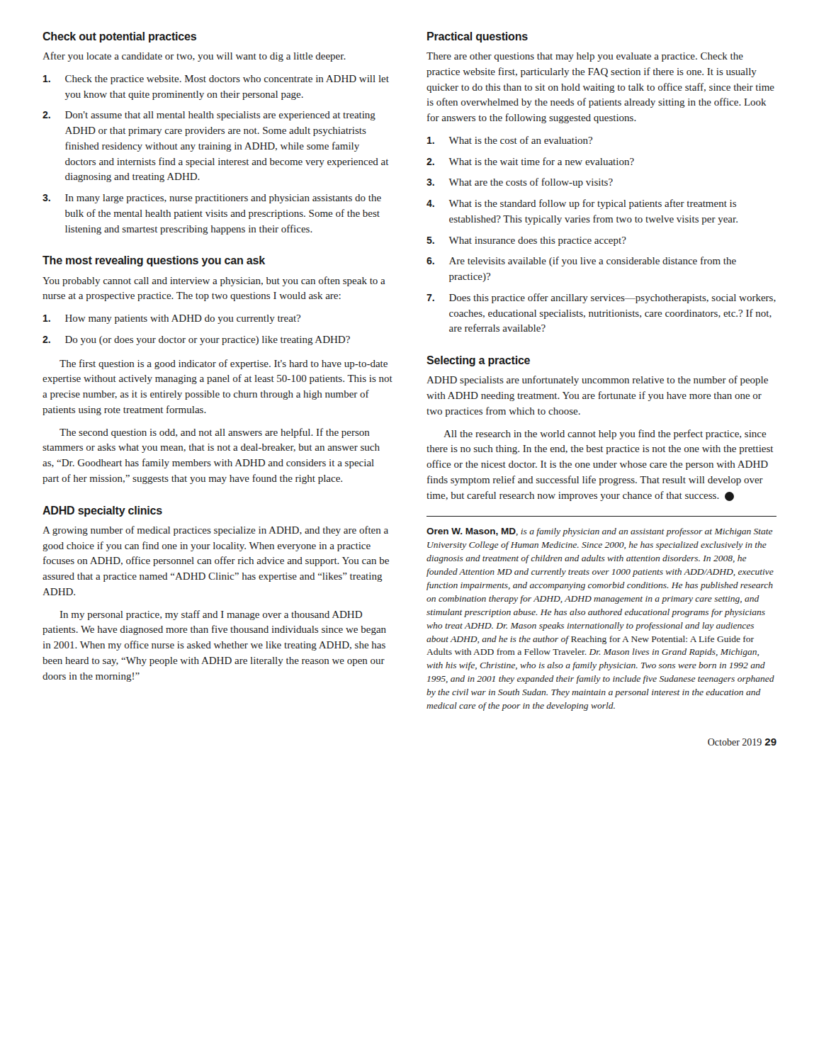Check out potential practices
After you locate a candidate or two, you will want to dig a little deeper.
Check the practice website. Most doctors who concentrate in ADHD will let you know that quite prominently on their personal page.
Don't assume that all mental health specialists are experienced at treating ADHD or that primary care providers are not. Some adult psychiatrists finished residency without any training in ADHD, while some family doctors and internists find a special interest and become very experienced at diagnosing and treating ADHD.
In many large practices, nurse practitioners and physician assistants do the bulk of the mental health patient visits and prescriptions. Some of the best listening and smartest prescribing happens in their offices.
The most revealing questions you can ask
You probably cannot call and interview a physician, but you can often speak to a nurse at a prospective practice. The top two questions I would ask are:
How many patients with ADHD do you currently treat?
Do you (or does your doctor or your practice) like treating ADHD?
The first question is a good indicator of expertise. It's hard to have up-to-date expertise without actively managing a panel of at least 50-100 patients. This is not a precise number, as it is entirely possible to churn through a high number of patients using rote treatment formulas.
The second question is odd, and not all answers are helpful. If the person stammers or asks what you mean, that is not a deal-breaker, but an answer such as, “Dr. Goodheart has family members with ADHD and considers it a special part of her mission,” suggests that you may have found the right place.
ADHD specialty clinics
A growing number of medical practices specialize in ADHD, and they are often a good choice if you can find one in your locality. When everyone in a practice focuses on ADHD, office personnel can offer rich advice and support. You can be assured that a practice named “ADHD Clinic” has expertise and “likes” treating ADHD.
In my personal practice, my staff and I manage over a thousand ADHD patients. We have diagnosed more than five thousand individuals since we began in 2001. When my office nurse is asked whether we like treating ADHD, she has been heard to say, “Why people with ADHD are literally the reason we open our doors in the morning!”
Practical questions
There are other questions that may help you evaluate a practice. Check the practice website first, particularly the FAQ section if there is one. It is usually quicker to do this than to sit on hold waiting to talk to office staff, since their time is often overwhelmed by the needs of patients already sitting in the office. Look for answers to the following suggested questions.
What is the cost of an evaluation?
What is the wait time for a new evaluation?
What are the costs of follow-up visits?
What is the standard follow up for typical patients after treatment is established? This typically varies from two to twelve visits per year.
What insurance does this practice accept?
Are televisits available (if you live a considerable distance from the practice)?
Does this practice offer ancillary services—psychotherapists, social workers, coaches, educational specialists, nutritionists, care coordinators, etc.? If not, are referrals available?
Selecting a practice
ADHD specialists are unfortunately uncommon relative to the number of people with ADHD needing treatment. You are fortunate if you have more than one or two practices from which to choose.
All the research in the world cannot help you find the perfect practice, since there is no such thing. In the end, the best practice is not the one with the prettiest office or the nicest doctor. It is the one under whose care the person with ADHD finds symptom relief and successful life progress. That result will develop over time, but careful research now improves your chance of that success. A
Oren W. Mason, MD, is a family physician and an assistant professor at Michigan State University College of Human Medicine. Since 2000, he has specialized exclusively in the diagnosis and treatment of children and adults with attention disorders. In 2008, he founded Attention MD and currently treats over 1000 patients with ADD/ADHD, executive function impairments, and accompanying comorbid conditions. He has published research on combination therapy for ADHD, ADHD management in a primary care setting, and stimulant prescription abuse. He has also authored educational programs for physicians who treat ADHD. Dr. Mason speaks internationally to professional and lay audiences about ADHD, and he is the author of Reaching for A New Potential: A Life Guide for Adults with ADD from a Fellow Traveler. Dr. Mason lives in Grand Rapids, Michigan, with his wife, Christine, who is also a family physician. Two sons were born in 1992 and 1995, and in 2001 they expanded their family to include five Sudanese teenagers orphaned by the civil war in South Sudan. They maintain a personal interest in the education and medical care of the poor in the developing world.
October 201929